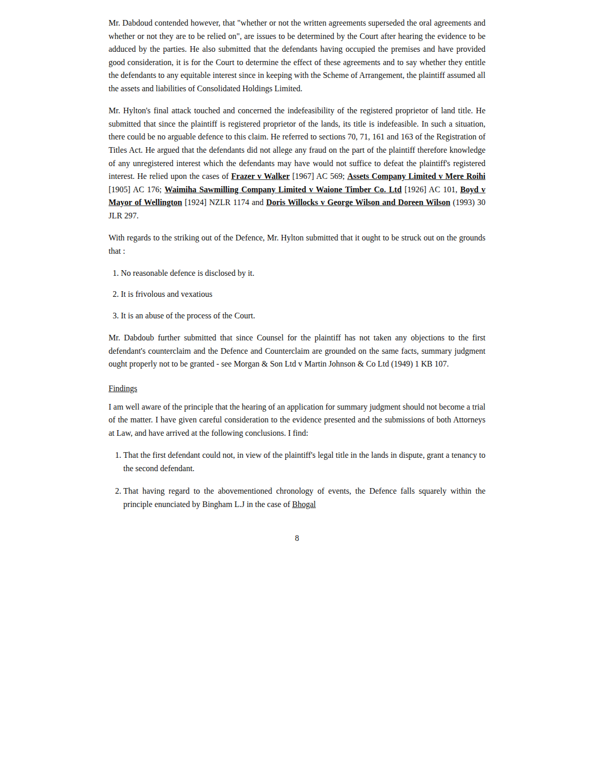Mr. Dabdoud contended however, that "whether or not the written agreements superseded the oral agreements and whether or not they are to be relied on", are issues to be determined by the Court after hearing the evidence to be adduced by the parties. He also submitted that the defendants having occupied the premises and have provided good consideration, it is for the Court to determine the effect of these agreements and to say whether they entitle the defendants to any equitable interest since in keeping with the Scheme of Arrangement, the plaintiff assumed all the assets and liabilities of Consolidated Holdings Limited.
Mr. Hylton's final attack touched and concerned the indefeasibility of the registered proprietor of land title. He submitted that since the plaintiff is registered proprietor of the lands, its title is indefeasible. In such a situation, there could be no arguable defence to this claim. He referred to sections 70, 71, 161 and 163 of the Registration of Titles Act. He argued that the defendants did not allege any fraud on the part of the plaintiff therefore knowledge of any unregistered interest which the defendants may have would not suffice to defeat the plaintiff's registered interest. He relied upon the cases of Frazer v Walker [1967] AC 569; Assets Company Limited v Mere Roihi [1905] AC 176; Waimiha Sawmilling Company Limited v Waione Timber Co. Ltd [1926] AC 101, Boyd v Mayor of Wellington [1924] NZLR 1174 and Doris Willocks v George Wilson and Doreen Wilson (1993) 30 JLR 297.
With regards to the striking out of the Defence, Mr. Hylton submitted that it ought to be struck out on the grounds that :
No reasonable defence is disclosed by it.
It is frivolous and vexatious
It is an abuse of the process of the Court.
Mr. Dabdoub further submitted that since Counsel for the plaintiff has not taken any objections to the first defendant's counterclaim and the Defence and Counterclaim are grounded on the same facts, summary judgment ought properly not to be granted - see Morgan & Son Ltd v Martin Johnson & Co Ltd (1949) 1 KB 107.
Findings
I am well aware of the principle that the hearing of an application for summary judgment should not become a trial of the matter. I have given careful consideration to the evidence presented and the submissions of both Attorneys at Law, and have arrived at the following conclusions. I find:
That the first defendant could not, in view of the plaintiff's legal title in the lands in dispute, grant a tenancy to the second defendant.
That having regard to the abovementioned chronology of events, the Defence falls squarely within the principle enunciated by Bingham L.J in the case of Bhogal
8